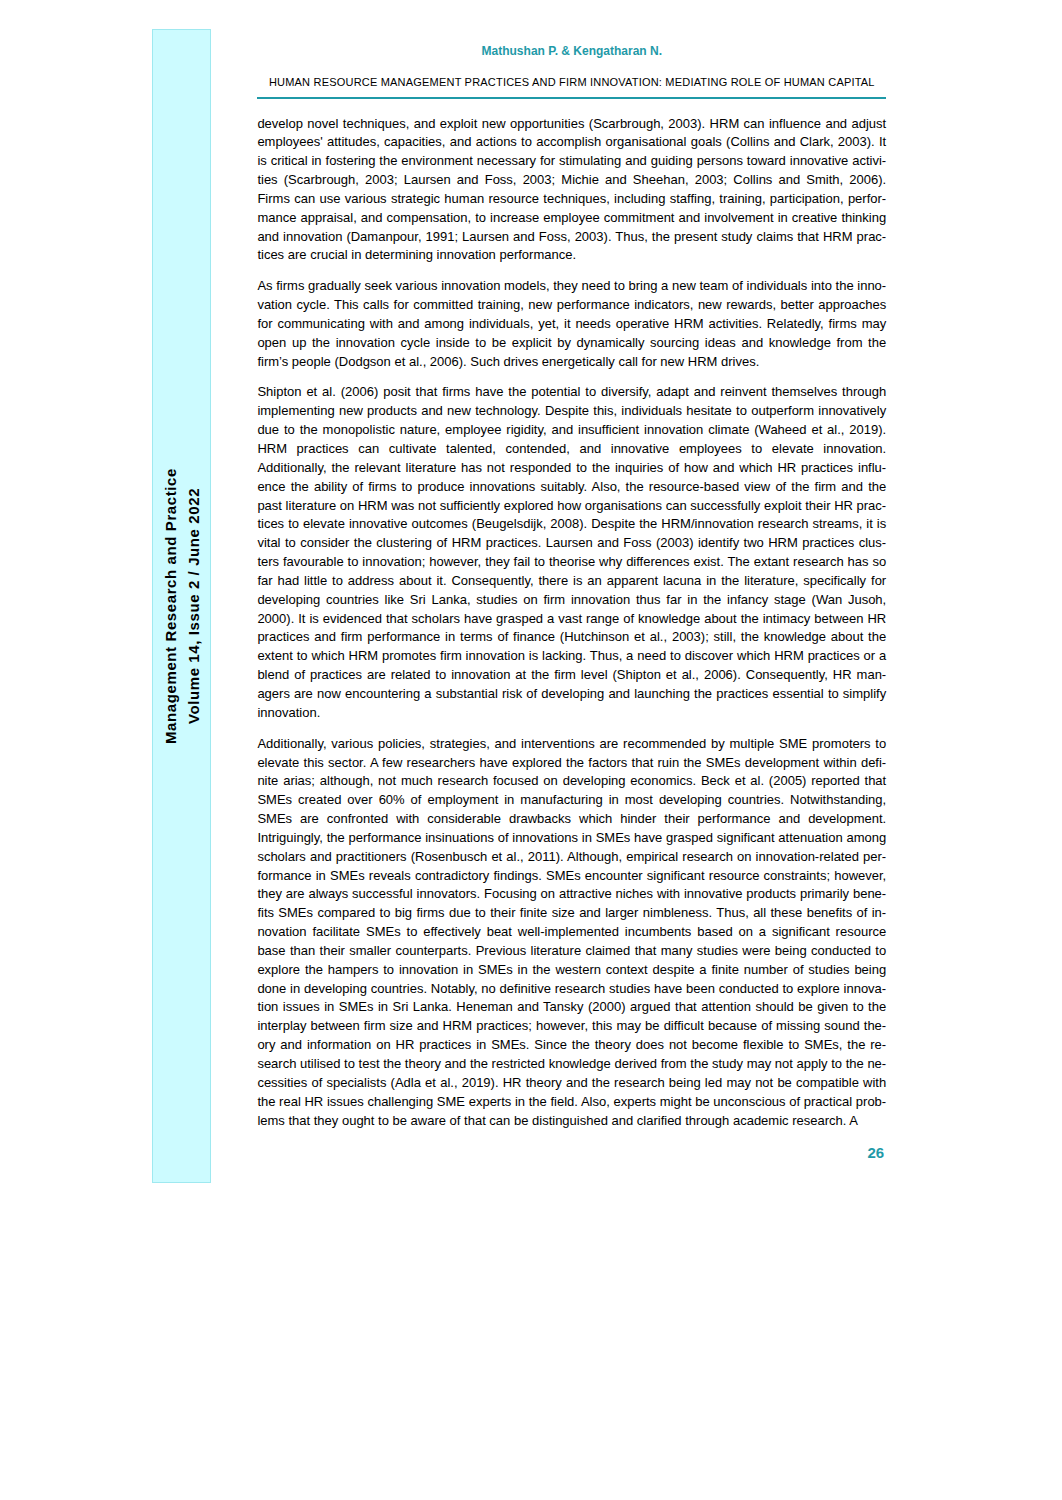Management Research and Practice
Volume 14, Issue 2 / June 2022
Mathushan P. & Kengatharan N.
HUMAN RESOURCE MANAGEMENT PRACTICES AND FIRM INNOVATION: MEDIATING ROLE OF HUMAN CAPITAL
develop novel techniques, and exploit new opportunities (Scarbrough, 2003). HRM can influence and adjust employees' attitudes, capacities, and actions to accomplish organisational goals (Collins and Clark, 2003). It is critical in fostering the environment necessary for stimulating and guiding persons toward innovative activities (Scarbrough, 2003; Laursen and Foss, 2003; Michie and Sheehan, 2003; Collins and Smith, 2006). Firms can use various strategic human resource techniques, including staffing, training, participation, performance appraisal, and compensation, to increase employee commitment and involvement in creative thinking and innovation (Damanpour, 1991; Laursen and Foss, 2003). Thus, the present study claims that HRM practices are crucial in determining innovation performance.
As firms gradually seek various innovation models, they need to bring a new team of individuals into the innovation cycle. This calls for committed training, new performance indicators, new rewards, better approaches for communicating with and among individuals, yet, it needs operative HRM activities. Relatedly, firms may open up the innovation cycle inside to be explicit by dynamically sourcing ideas and knowledge from the firm’s people (Dodgson et al., 2006). Such drives energetically call for new HRM drives.
Shipton et al. (2006) posit that firms have the potential to diversify, adapt and reinvent themselves through implementing new products and new technology. Despite this, individuals hesitate to outperform innovatively due to the monopolistic nature, employee rigidity, and insufficient innovation climate (Waheed et al., 2019). HRM practices can cultivate talented, contended, and innovative employees to elevate innovation. Additionally, the relevant literature has not responded to the inquiries of how and which HR practices influence the ability of firms to produce innovations suitably. Also, the resource-based view of the firm and the past literature on HRM was not sufficiently explored how organisations can successfully exploit their HR practices to elevate innovative outcomes (Beugelsdijk, 2008). Despite the HRM/innovation research streams, it is vital to consider the clustering of HRM practices. Laursen and Foss (2003) identify two HRM practices clusters favourable to innovation; however, they fail to theorise why differences exist. The extant research has so far had little to address about it. Consequently, there is an apparent lacuna in the literature, specifically for developing countries like Sri Lanka, studies on firm innovation thus far in the infancy stage (Wan Jusoh, 2000). It is evidenced that scholars have grasped a vast range of knowledge about the intimacy between HR practices and firm performance in terms of finance (Hutchinson et al., 2003); still, the knowledge about the extent to which HRM promotes firm innovation is lacking. Thus, a need to discover which HRM practices or a blend of practices are related to innovation at the firm level (Shipton et al., 2006). Consequently, HR managers are now encountering a substantial risk of developing and launching the practices essential to simplify innovation.
Additionally, various policies, strategies, and interventions are recommended by multiple SME promoters to elevate this sector. A few researchers have explored the factors that ruin the SMEs development within definite arias; although, not much research focused on developing economics. Beck et al. (2005) reported that SMEs created over 60% of employment in manufacturing in most developing countries. Notwithstanding, SMEs are confronted with considerable drawbacks which hinder their performance and development. Intriguingly, the performance insinuations of innovations in SMEs have grasped significant attenuation among scholars and practitioners (Rosenbusch et al., 2011). Although, empirical research on innovation-related performance in SMEs reveals contradictory findings. SMEs encounter significant resource constraints; however, they are always successful innovators. Focusing on attractive niches with innovative products primarily benefits SMEs compared to big firms due to their finite size and larger nimbleness. Thus, all these benefits of innovation facilitate SMEs to effectively beat well-implemented incumbents based on a significant resource base than their smaller counterparts. Previous literature claimed that many studies were being conducted to explore the hampers to innovation in SMEs in the western context despite a finite number of studies being done in developing countries. Notably, no definitive research studies have been conducted to explore innovation issues in SMEs in Sri Lanka. Heneman and Tansky (2000) argued that attention should be given to the interplay between firm size and HRM practices; however, this may be difficult because of missing sound theory and information on HR practices in SMEs. Since the theory does not become flexible to SMEs, the research utilised to test the theory and the restricted knowledge derived from the study may not apply to the necessities of specialists (Adla et al., 2019). HR theory and the research being led may not be compatible with the real HR issues challenging SME experts in the field. Also, experts might be unconscious of practical problems that they ought to be aware of that can be distinguished and clarified through academic research. A
26